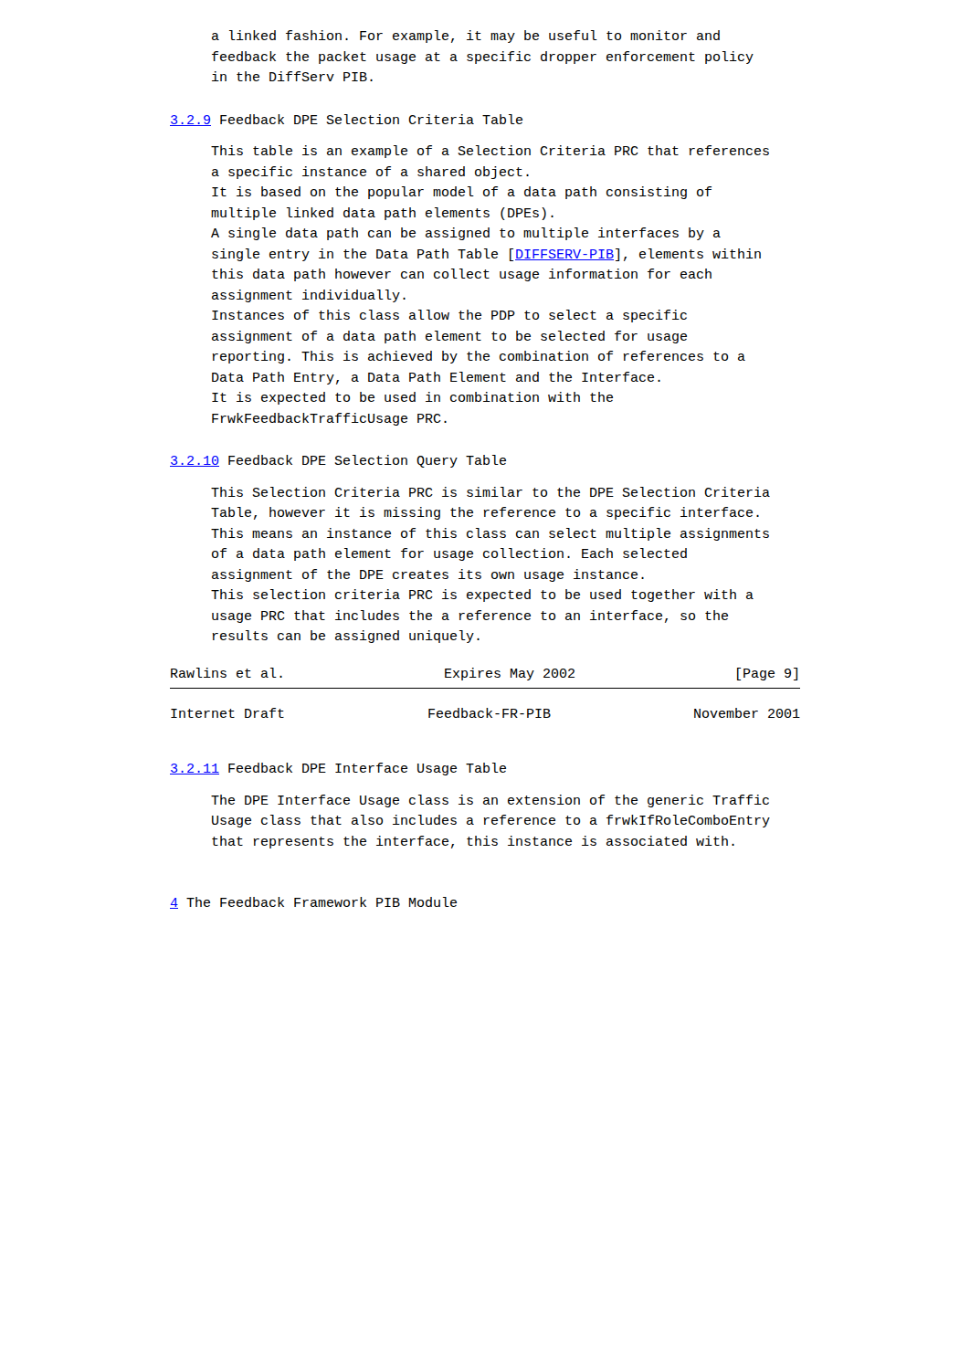a linked fashion. For example, it may be useful to monitor and
feedback the packet usage at a specific dropper enforcement policy
in the DiffServ PIB.
3.2.9 Feedback DPE Selection Criteria Table
This table is an example of a Selection Criteria PRC that references
a specific instance of a shared object.
It is based on the popular model of a data path consisting of
multiple linked data path elements (DPEs).
A single data path can be assigned to multiple interfaces by a
single entry in the Data Path Table [DIFFSERV-PIB], elements within
this data path however can collect usage information for each
assignment individually.
Instances of this class allow the PDP to select a specific
assignment of a data path element to be selected for usage
reporting. This is achieved by the combination of references to a
Data Path Entry, a Data Path Element and the Interface.
It is expected to be used in combination with the
FrwkFeedbackTrafficUsage PRC.
3.2.10 Feedback DPE Selection Query Table
This Selection Criteria PRC is similar to the DPE Selection Criteria
Table, however it is missing the reference to a specific interface.
This means an instance of this class can select multiple assignments
of a data path element for usage collection. Each selected
assignment of the DPE creates its own usage instance.
This selection criteria PRC is expected to be used together with a
usage PRC that includes the a reference to an interface, so the
results can be assigned uniquely.
Rawlins et al. Expires May 2002[Page 9]
Internet Draft Feedback-FR-PIB November 2001
3.2.11 Feedback DPE Interface Usage Table
The DPE Interface Usage class is an extension of the generic Traffic
Usage class that also includes a reference to a frwkIfRoleComboEntry
that represents the interface, this instance is associated with.
4 The Feedback Framework PIB Module